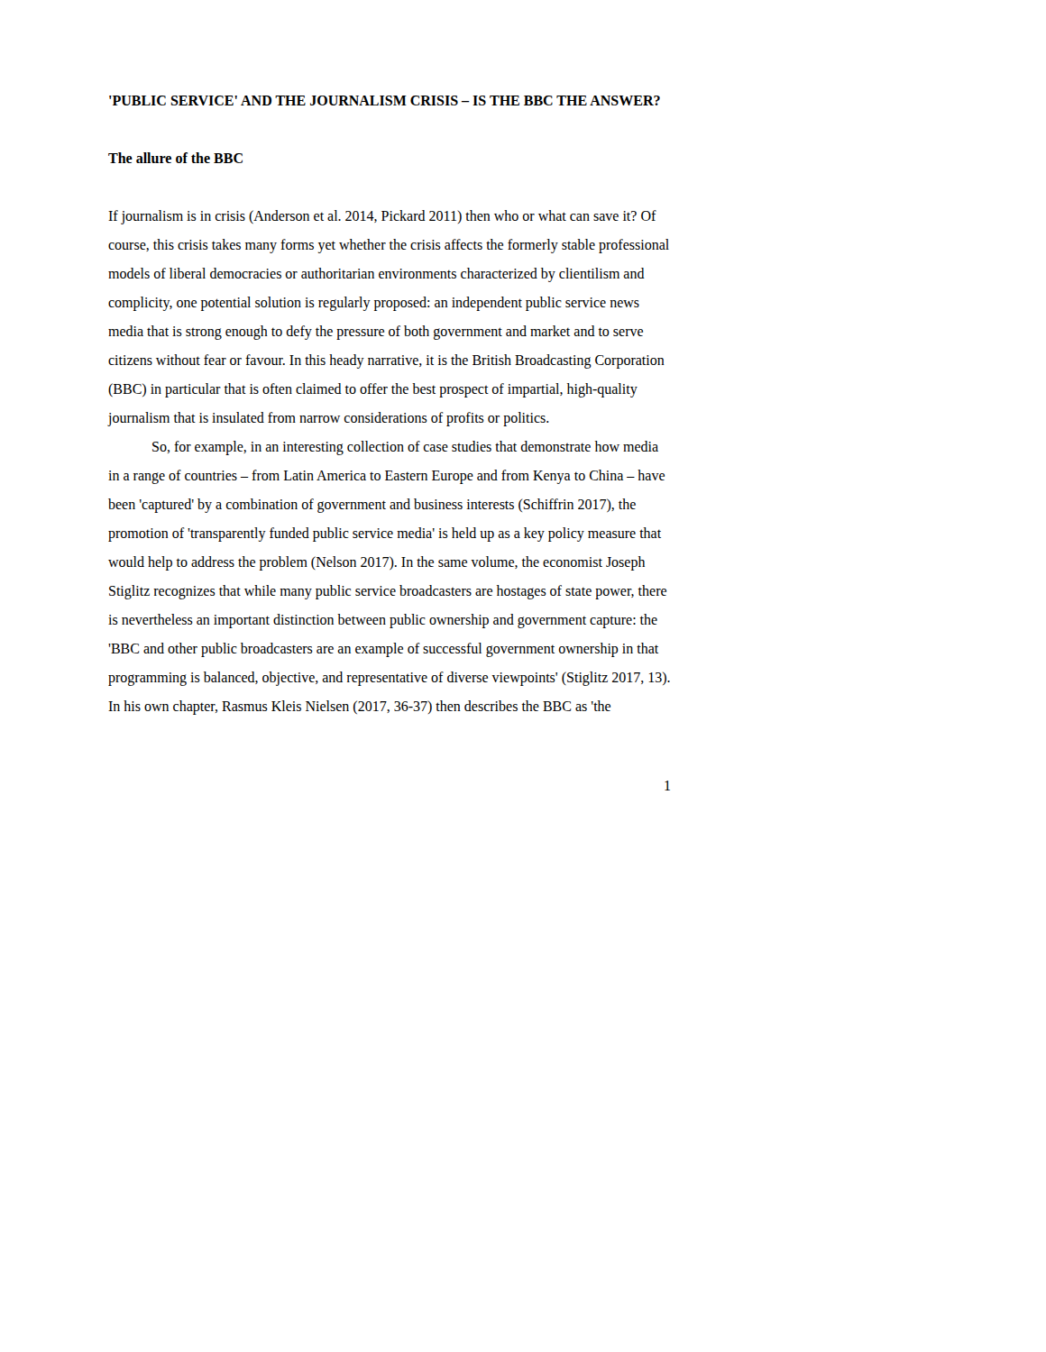'Public Service' and the Journalism Crisis – Is the BBC the Answer?
The allure of the BBC
If journalism is in crisis (Anderson et al. 2014, Pickard 2011) then who or what can save it? Of course, this crisis takes many forms yet whether the crisis affects the formerly stable professional models of liberal democracies or authoritarian environments characterized by clientilism and complicity, one potential solution is regularly proposed: an independent public service news media that is strong enough to defy the pressure of both government and market and to serve citizens without fear or favour. In this heady narrative, it is the British Broadcasting Corporation (BBC) in particular that is often claimed to offer the best prospect of impartial, high-quality journalism that is insulated from narrow considerations of profits or politics.
So, for example, in an interesting collection of case studies that demonstrate how media in a range of countries – from Latin America to Eastern Europe and from Kenya to China – have been 'captured' by a combination of government and business interests (Schiffrin 2017), the promotion of 'transparently funded public service media' is held up as a key policy measure that would help to address the problem (Nelson 2017). In the same volume, the economist Joseph Stiglitz recognizes that while many public service broadcasters are hostages of state power, there is nevertheless an important distinction between public ownership and government capture: the 'BBC and other public broadcasters are an example of successful government ownership in that programming is balanced, objective, and representative of diverse viewpoints' (Stiglitz 2017, 13). In his own chapter, Rasmus Kleis Nielsen (2017, 36-37) then describes the BBC as 'the
1